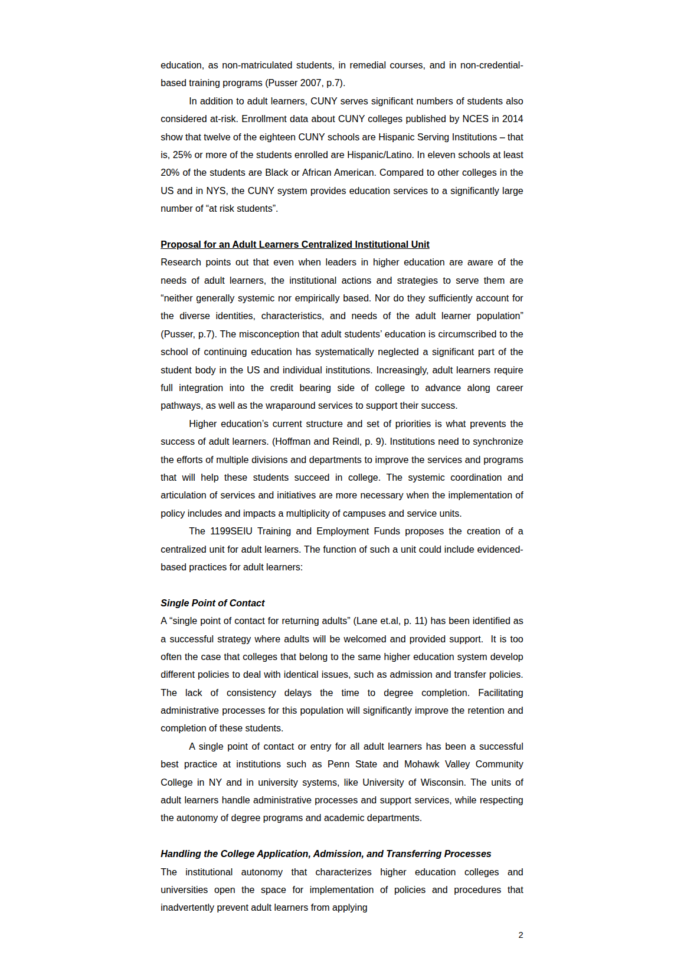education, as non-matriculated students, in remedial courses, and in non-credential-based training programs (Pusser 2007, p.7).
In addition to adult learners, CUNY serves significant numbers of students also considered at-risk. Enrollment data about CUNY colleges published by NCES in 2014 show that twelve of the eighteen CUNY schools are Hispanic Serving Institutions – that is, 25% or more of the students enrolled are Hispanic/Latino. In eleven schools at least 20% of the students are Black or African American. Compared to other colleges in the US and in NYS, the CUNY system provides education services to a significantly large number of “at risk students”.
Proposal for an Adult Learners Centralized Institutional Unit
Research points out that even when leaders in higher education are aware of the needs of adult learners, the institutional actions and strategies to serve them are “neither generally systemic nor empirically based. Nor do they sufficiently account for the diverse identities, characteristics, and needs of the adult learner population” (Pusser, p.7). The misconception that adult students’ education is circumscribed to the school of continuing education has systematically neglected a significant part of the student body in the US and individual institutions. Increasingly, adult learners require full integration into the credit bearing side of college to advance along career pathways, as well as the wraparound services to support their success.
Higher education’s current structure and set of priorities is what prevents the success of adult learners. (Hoffman and Reindl, p. 9). Institutions need to synchronize the efforts of multiple divisions and departments to improve the services and programs that will help these students succeed in college. The systemic coordination and articulation of services and initiatives are more necessary when the implementation of policy includes and impacts a multiplicity of campuses and service units.
The 1199SEIU Training and Employment Funds proposes the creation of a centralized unit for adult learners. The function of such a unit could include evidenced-based practices for adult learners:
Single Point of Contact
A “single point of contact for returning adults” (Lane et.al, p. 11) has been identified as a successful strategy where adults will be welcomed and provided support. It is too often the case that colleges that belong to the same higher education system develop different policies to deal with identical issues, such as admission and transfer policies. The lack of consistency delays the time to degree completion. Facilitating administrative processes for this population will significantly improve the retention and completion of these students.
A single point of contact or entry for all adult learners has been a successful best practice at institutions such as Penn State and Mohawk Valley Community College in NY and in university systems, like University of Wisconsin. The units of adult learners handle administrative processes and support services, while respecting the autonomy of degree programs and academic departments.
Handling the College Application, Admission, and Transferring Processes
The institutional autonomy that characterizes higher education colleges and universities open the space for implementation of policies and procedures that inadvertently prevent adult learners from applying
2